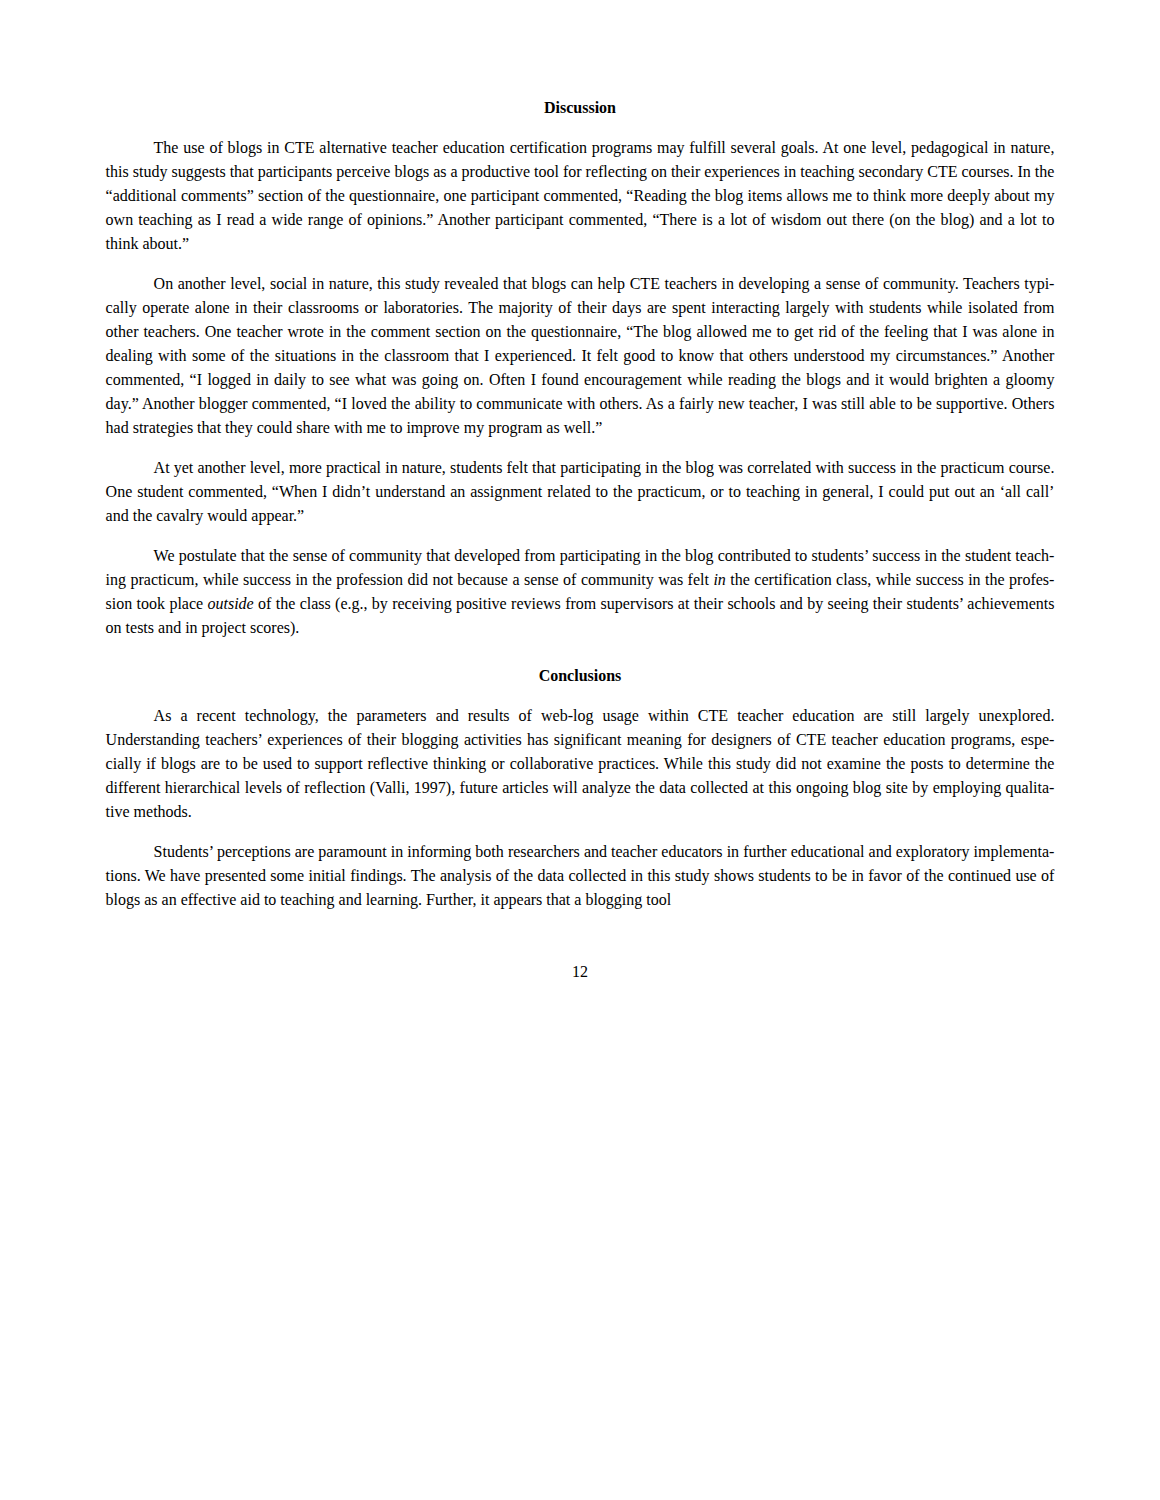Discussion
The use of blogs in CTE alternative teacher education certification programs may fulfill several goals. At one level, pedagogical in nature, this study suggests that participants perceive blogs as a productive tool for reflecting on their experiences in teaching secondary CTE courses. In the “additional comments” section of the questionnaire, one participant commented, “Reading the blog items allows me to think more deeply about my own teaching as I read a wide range of opinions.” Another participant commented, “There is a lot of wisdom out there (on the blog) and a lot to think about.”
On another level, social in nature, this study revealed that blogs can help CTE teachers in developing a sense of community. Teachers typically operate alone in their classrooms or laboratories. The majority of their days are spent interacting largely with students while isolated from other teachers. One teacher wrote in the comment section on the questionnaire, “The blog allowed me to get rid of the feeling that I was alone in dealing with some of the situations in the classroom that I experienced. It felt good to know that others understood my circumstances.” Another commented, “I logged in daily to see what was going on. Often I found encouragement while reading the blogs and it would brighten a gloomy day.” Another blogger commented, “I loved the ability to communicate with others. As a fairly new teacher, I was still able to be supportive. Others had strategies that they could share with me to improve my program as well.”
At yet another level, more practical in nature, students felt that participating in the blog was correlated with success in the practicum course. One student commented, “When I didn’t understand an assignment related to the practicum, or to teaching in general, I could put out an ‘all call’ and the cavalry would appear.”
We postulate that the sense of community that developed from participating in the blog contributed to students’ success in the student teaching practicum, while success in the profession did not because a sense of community was felt in the certification class, while success in the profession took place outside of the class (e.g., by receiving positive reviews from supervisors at their schools and by seeing their students’ achievements on tests and in project scores).
Conclusions
As a recent technology, the parameters and results of web-log usage within CTE teacher education are still largely unexplored. Understanding teachers’ experiences of their blogging activities has significant meaning for designers of CTE teacher education programs, especially if blogs are to be used to support reflective thinking or collaborative practices. While this study did not examine the posts to determine the different hierarchical levels of reflection (Valli, 1997), future articles will analyze the data collected at this ongoing blog site by employing qualitative methods.
Students’ perceptions are paramount in informing both researchers and teacher educators in further educational and exploratory implementations. We have presented some initial findings. The analysis of the data collected in this study shows students to be in favor of the continued use of blogs as an effective aid to teaching and learning. Further, it appears that a blogging tool
12